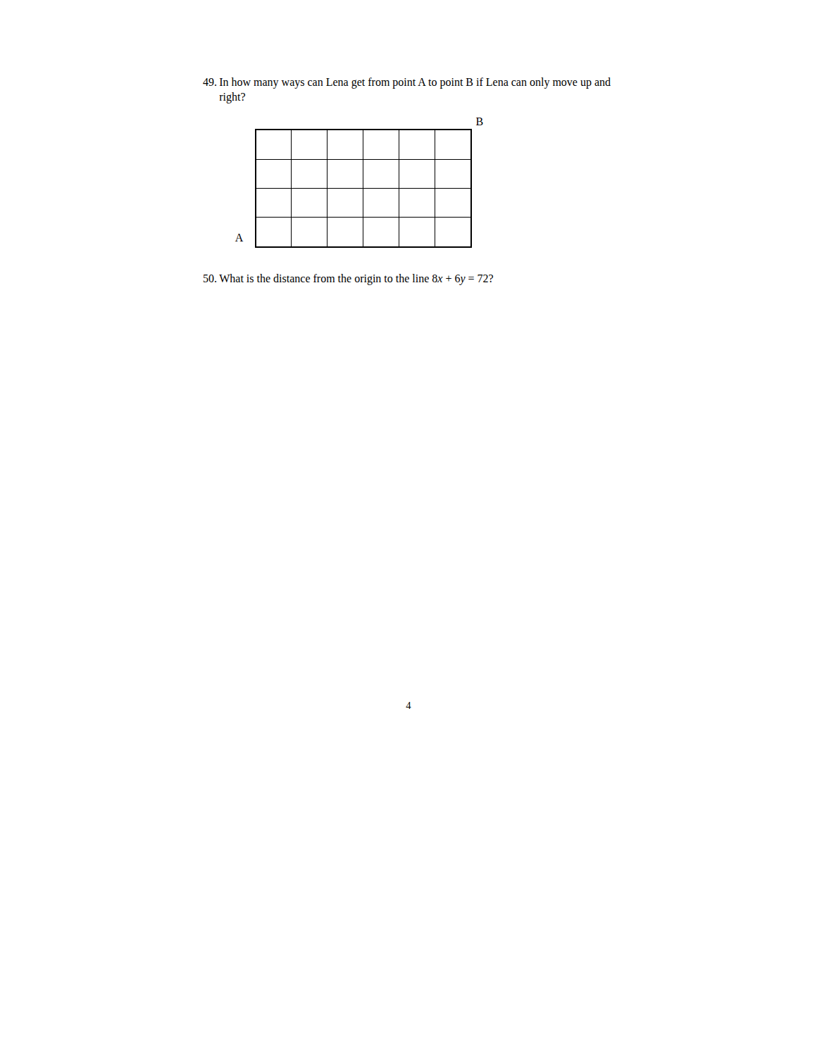49. In how many ways can Lena get from point A to point B if Lena can only move up and right?
B
A
50. What is the distance from the origin to the line 8x + 6y = 72?
4